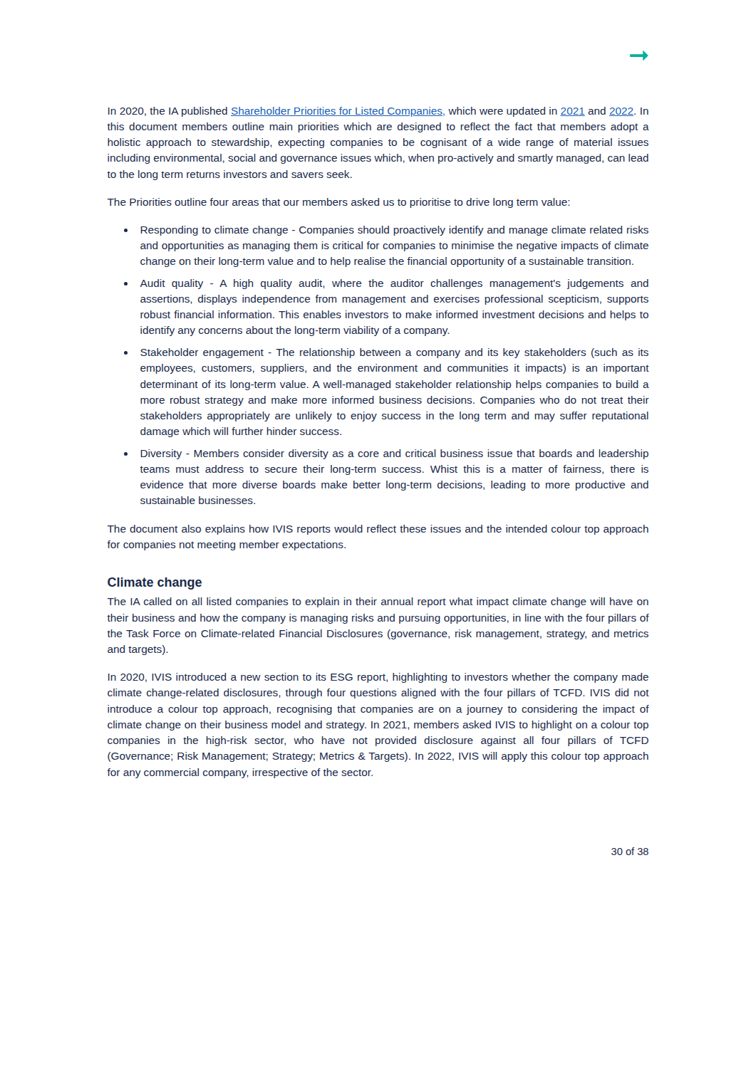➞
In 2020, the IA published Shareholder Priorities for Listed Companies, which were updated in 2021 and 2022. In this document members outline main priorities which are designed to reflect the fact that members adopt a holistic approach to stewardship, expecting companies to be cognisant of a wide range of material issues including environmental, social and governance issues which, when pro-actively and smartly managed, can lead to the long term returns investors and savers seek.
The Priorities outline four areas that our members asked us to prioritise to drive long term value:
Responding to climate change - Companies should proactively identify and manage climate related risks and opportunities as managing them is critical for companies to minimise the negative impacts of climate change on their long-term value and to help realise the financial opportunity of a sustainable transition.
Audit quality - A high quality audit, where the auditor challenges management's judgements and assertions, displays independence from management and exercises professional scepticism, supports robust financial information. This enables investors to make informed investment decisions and helps to identify any concerns about the long-term viability of a company.
Stakeholder engagement - The relationship between a company and its key stakeholders (such as its employees, customers, suppliers, and the environment and communities it impacts) is an important determinant of its long-term value. A well-managed stakeholder relationship helps companies to build a more robust strategy and make more informed business decisions. Companies who do not treat their stakeholders appropriately are unlikely to enjoy success in the long term and may suffer reputational damage which will further hinder success.
Diversity - Members consider diversity as a core and critical business issue that boards and leadership teams must address to secure their long-term success. Whist this is a matter of fairness, there is evidence that more diverse boards make better long-term decisions, leading to more productive and sustainable businesses.
The document also explains how IVIS reports would reflect these issues and the intended colour top approach for companies not meeting member expectations.
Climate change
The IA called on all listed companies to explain in their annual report what impact climate change will have on their business and how the company is managing risks and pursuing opportunities, in line with the four pillars of the Task Force on Climate-related Financial Disclosures (governance, risk management, strategy, and metrics and targets).
In 2020, IVIS introduced a new section to its ESG report, highlighting to investors whether the company made climate change-related disclosures, through four questions aligned with the four pillars of TCFD. IVIS did not introduce a colour top approach, recognising that companies are on a journey to considering the impact of climate change on their business model and strategy. In 2021, members asked IVIS to highlight on a colour top companies in the high-risk sector, who have not provided disclosure against all four pillars of TCFD (Governance; Risk Management; Strategy; Metrics & Targets). In 2022, IVIS will apply this colour top approach for any commercial company, irrespective of the sector.
30 of 38